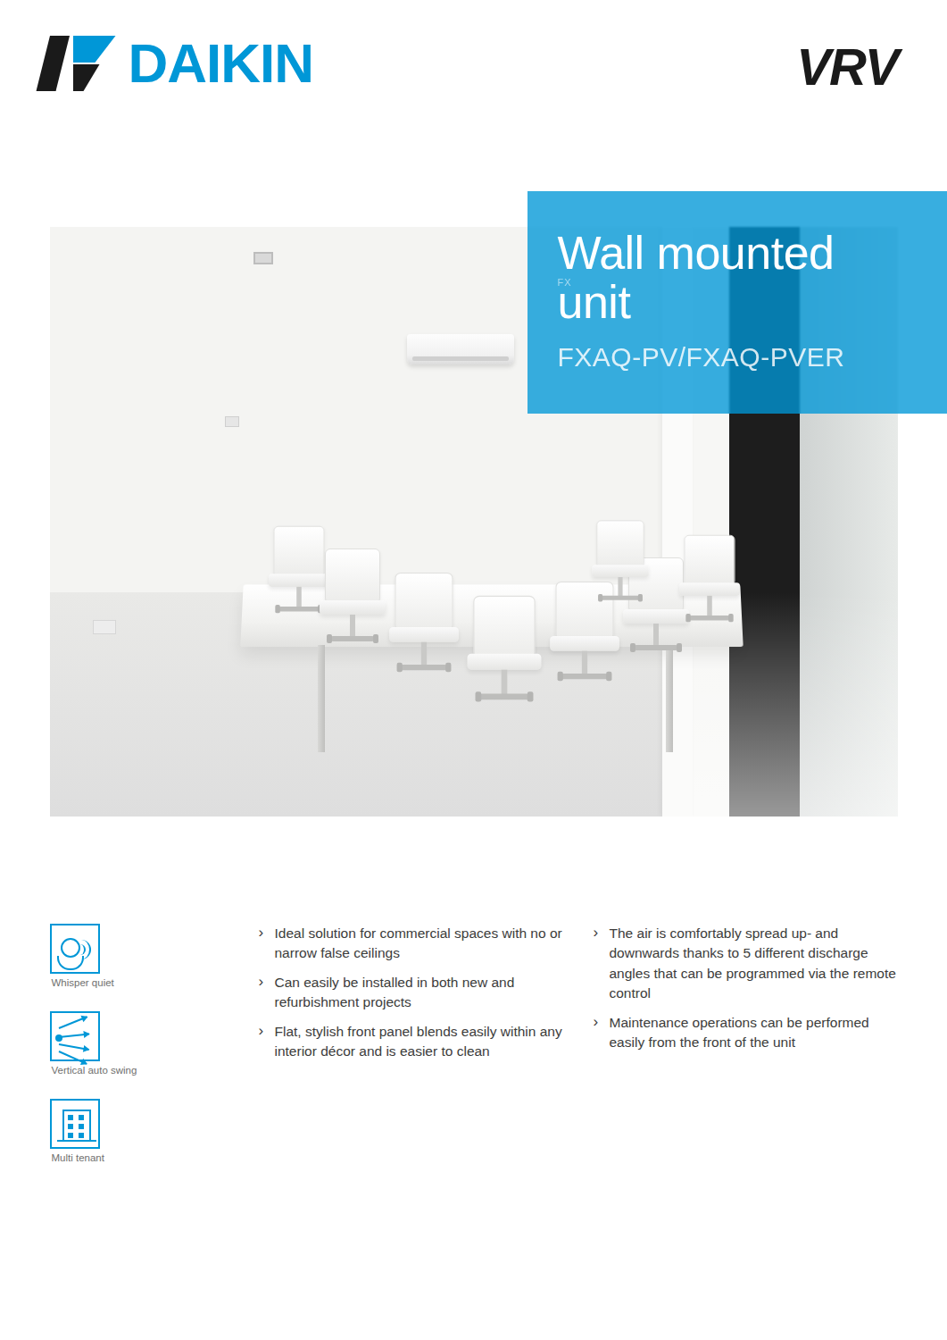DAIKIN
VRV
Wall mounted
unit
FX
FXAQ-PV/FXAQ-PVER
Whisper quiet
Vertical auto swing
Multi tenant
Ideal solution for commercial spaces with no or narrow false ceilings
Can easily be installed in both new and refurbishment projects
Flat, stylish front panel blends easily within any interior décor and is easier to clean
The air is comfortably spread up- and downwards thanks to 5 different discharge angles that can be programmed via the remote control
Maintenance operations can be performed easily from the front of the unit